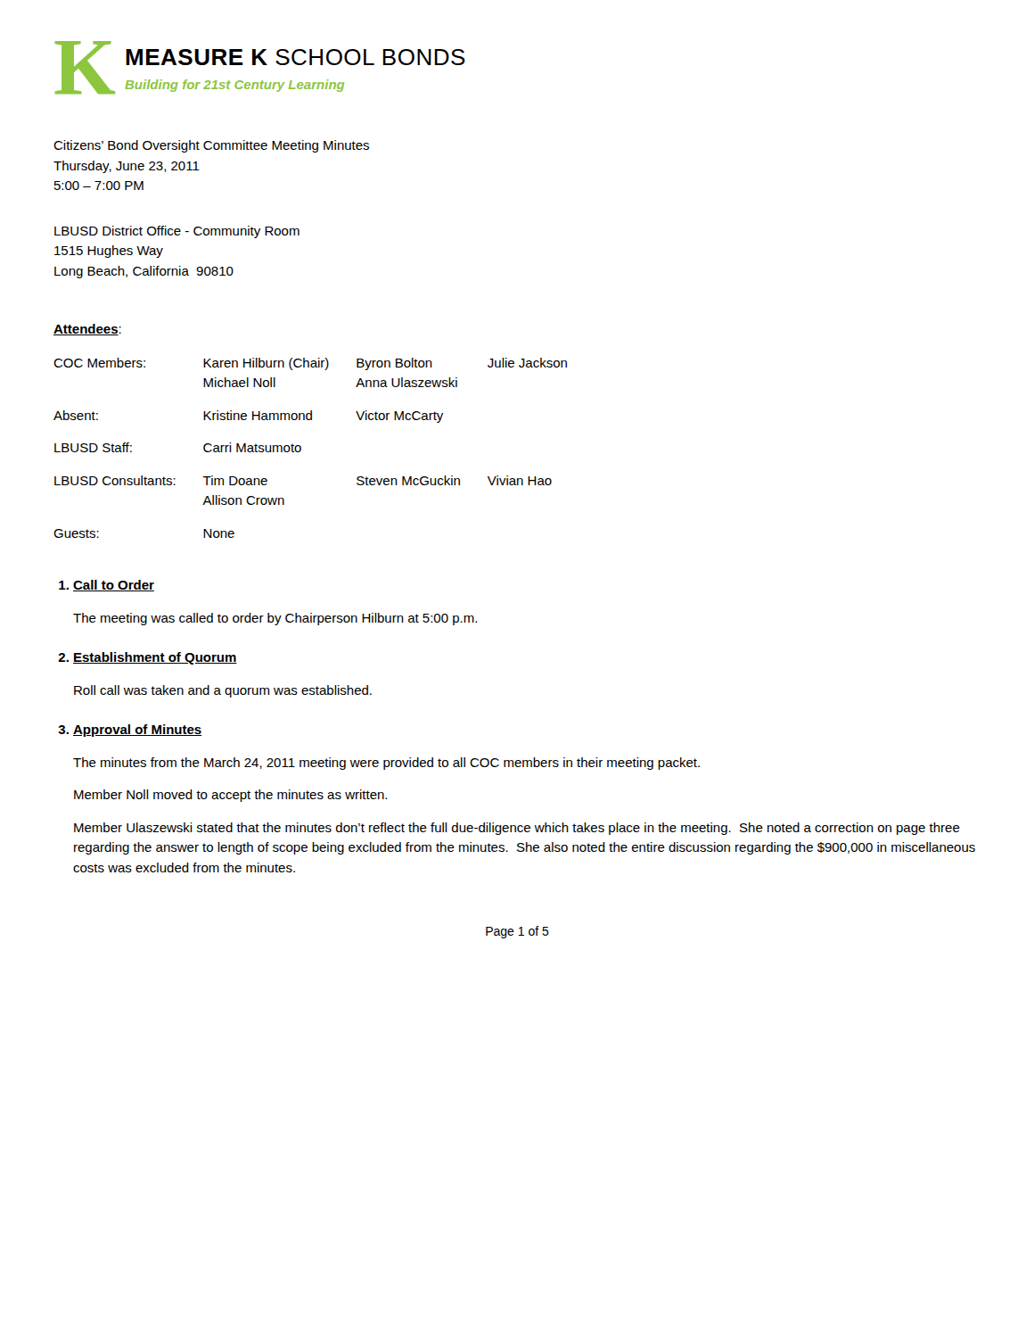K
MEASURE K SCHOOL BONDS
Building for 21st Century Learning
Citizens’ Bond Oversight Committee Meeting Minutes
Thursday, June 23, 2011
5:00 – 7:00 PM
LBUSD District Office - Community Room
1515 Hughes Way
Long Beach, California 90810
Attendees:
| COC Members: | Karen Hilburn (Chair) Michael Noll | Byron Bolton Anna Ulaszewski | Julie Jackson |
| Absent: | Kristine Hammond | Victor McCarty | |
| LBUSD Staff: | Carri Matsumoto | | |
| LBUSD Consultants: | Tim Doane Allison Crown | Steven McGuckin | Vivian Hao |
| Guests: | None | | |
Call to Order
The meeting was called to order by Chairperson Hilburn at 5:00 p.m.
Establishment of Quorum
Roll call was taken and a quorum was established.
Approval of Minutes
The minutes from the March 24, 2011 meeting were provided to all COC members in their meeting packet.
Member Noll moved to accept the minutes as written.
Member Ulaszewski stated that the minutes don’t reflect the full due-diligence which takes place in the meeting. She noted a correction on page three regarding the answer to length of scope being excluded from the minutes. She also noted the entire discussion regarding the $900,000 in miscellaneous costs was excluded from the minutes.
Page 1 of 5